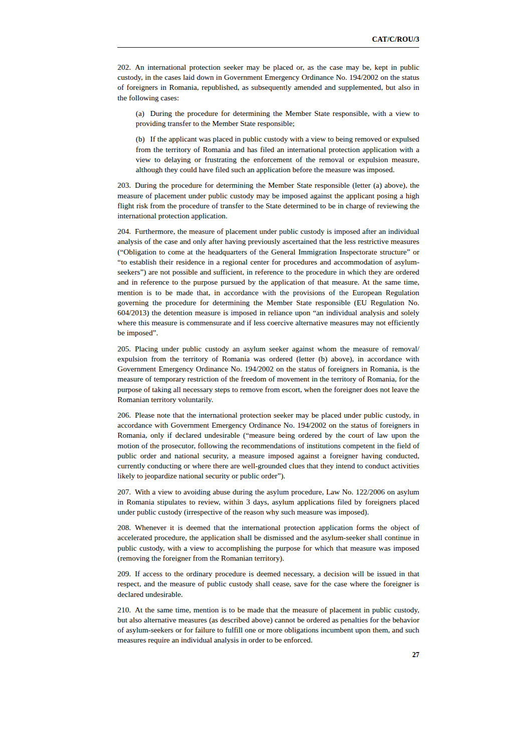CAT/C/ROU/3
202. An international protection seeker may be placed or, as the case may be, kept in public custody, in the cases laid down in Government Emergency Ordinance No. 194/2002 on the status of foreigners in Romania, republished, as subsequently amended and supplemented, but also in the following cases:
(a) During the procedure for determining the Member State responsible, with a view to providing transfer to the Member State responsible;
(b) If the applicant was placed in public custody with a view to being removed or expulsed from the territory of Romania and has filed an international protection application with a view to delaying or frustrating the enforcement of the removal or expulsion measure, although they could have filed such an application before the measure was imposed.
203. During the procedure for determining the Member State responsible (letter (a) above), the measure of placement under public custody may be imposed against the applicant posing a high flight risk from the procedure of transfer to the State determined to be in charge of reviewing the international protection application.
204. Furthermore, the measure of placement under public custody is imposed after an individual analysis of the case and only after having previously ascertained that the less restrictive measures (“Obligation to come at the headquarters of the General Immigration Inspectorate structure” or “to establish their residence in a regional center for procedures and accommodation of asylum-seekers”) are not possible and sufficient, in reference to the procedure in which they are ordered and in reference to the purpose pursued by the application of that measure. At the same time, mention is to be made that, in accordance with the provisions of the European Regulation governing the procedure for determining the Member State responsible (EU Regulation No. 604/2013) the detention measure is imposed in reliance upon “an individual analysis and solely where this measure is commensurate and if less coercive alternative measures may not efficiently be imposed”.
205. Placing under public custody an asylum seeker against whom the measure of removal/ expulsion from the territory of Romania was ordered (letter (b) above), in accordance with Government Emergency Ordinance No. 194/2002 on the status of foreigners in Romania, is the measure of temporary restriction of the freedom of movement in the territory of Romania, for the purpose of taking all necessary steps to remove from escort, when the foreigner does not leave the Romanian territory voluntarily.
206. Please note that the international protection seeker may be placed under public custody, in accordance with Government Emergency Ordinance No. 194/2002 on the status of foreigners in Romania, only if declared undesirable (“measure being ordered by the court of law upon the motion of the prosecutor, following the recommendations of institutions competent in the field of public order and national security, a measure imposed against a foreigner having conducted, currently conducting or where there are well-grounded clues that they intend to conduct activities likely to jeopardize national security or public order”).
207. With a view to avoiding abuse during the asylum procedure, Law No. 122/2006 on asylum in Romania stipulates to review, within 3 days, asylum applications filed by foreigners placed under public custody (irrespective of the reason why such measure was imposed).
208. Whenever it is deemed that the international protection application forms the object of accelerated procedure, the application shall be dismissed and the asylum-seeker shall continue in public custody, with a view to accomplishing the purpose for which that measure was imposed (removing the foreigner from the Romanian territory).
209. If access to the ordinary procedure is deemed necessary, a decision will be issued in that respect, and the measure of public custody shall cease, save for the case where the foreigner is declared undesirable.
210. At the same time, mention is to be made that the measure of placement in public custody, but also alternative measures (as described above) cannot be ordered as penalties for the behavior of asylum-seekers or for failure to fulfill one or more obligations incumbent upon them, and such measures require an individual analysis in order to be enforced.
27